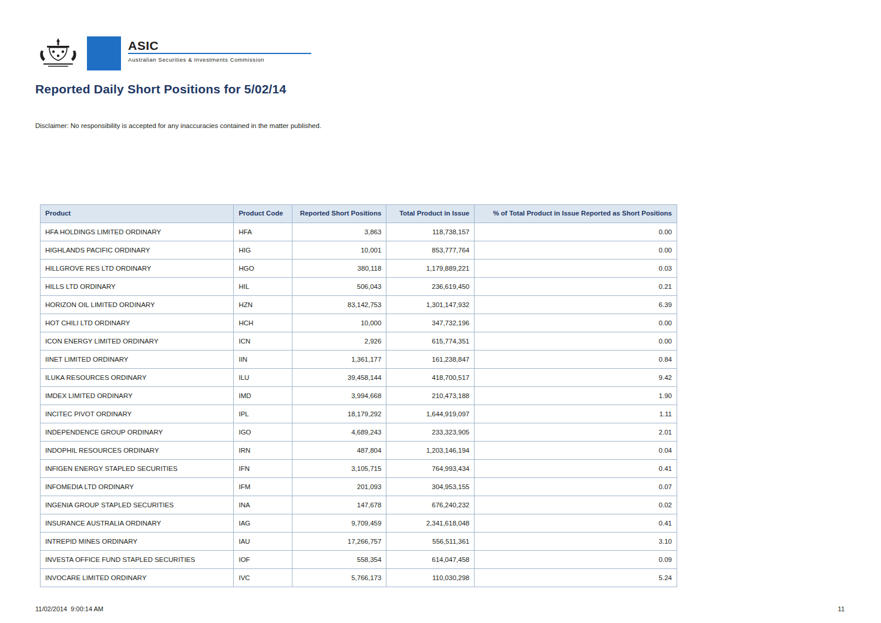ASIC
Australian Securities & Investments Commission
Reported Daily Short Positions for 5/02/14
Disclaimer: No responsibility is accepted for any inaccuracies contained in the matter published.
| Product | Product Code | Reported Short Positions | Total Product in Issue | % of Total Product in Issue Reported as Short Positions |
| --- | --- | --- | --- | --- |
| HFA HOLDINGS LIMITED ORDINARY | HFA | 3,863 | 118,738,157 | 0.00 |
| HIGHLANDS PACIFIC ORDINARY | HIG | 10,001 | 853,777,764 | 0.00 |
| HILLGROVE RES LTD ORDINARY | HGO | 380,118 | 1,179,889,221 | 0.03 |
| HILLS LTD ORDINARY | HIL | 506,043 | 236,619,450 | 0.21 |
| HORIZON OIL LIMITED ORDINARY | HZN | 83,142,753 | 1,301,147,932 | 6.39 |
| HOT CHILI LTD ORDINARY | HCH | 10,000 | 347,732,196 | 0.00 |
| ICON ENERGY LIMITED ORDINARY | ICN | 2,926 | 615,774,351 | 0.00 |
| IINET LIMITED ORDINARY | IIN | 1,361,177 | 161,238,847 | 0.84 |
| ILUKA RESOURCES ORDINARY | ILU | 39,458,144 | 418,700,517 | 9.42 |
| IMDEX LIMITED ORDINARY | IMD | 3,994,668 | 210,473,188 | 1.90 |
| INCITEC PIVOT ORDINARY | IPL | 18,179,292 | 1,644,919,097 | 1.11 |
| INDEPENDENCE GROUP ORDINARY | IGO | 4,689,243 | 233,323,905 | 2.01 |
| INDOPHIL RESOURCES ORDINARY | IRN | 487,804 | 1,203,146,194 | 0.04 |
| INFIGEN ENERGY STAPLED SECURITIES | IFN | 3,105,715 | 764,993,434 | 0.41 |
| INFOMEDIA LTD ORDINARY | IFM | 201,093 | 304,953,155 | 0.07 |
| INGENIA GROUP STAPLED SECURITIES | INA | 147,678 | 676,240,232 | 0.02 |
| INSURANCE AUSTRALIA ORDINARY | IAG | 9,709,459 | 2,341,618,048 | 0.41 |
| INTREPID MINES ORDINARY | IAU | 17,266,757 | 556,511,361 | 3.10 |
| INVESTA OFFICE FUND STAPLED SECURITIES | IOF | 558,354 | 614,047,458 | 0.09 |
| INVOCARE LIMITED ORDINARY | IVC | 5,766,173 | 110,030,298 | 5.24 |
11/02/2014 9:00:14 AM
11